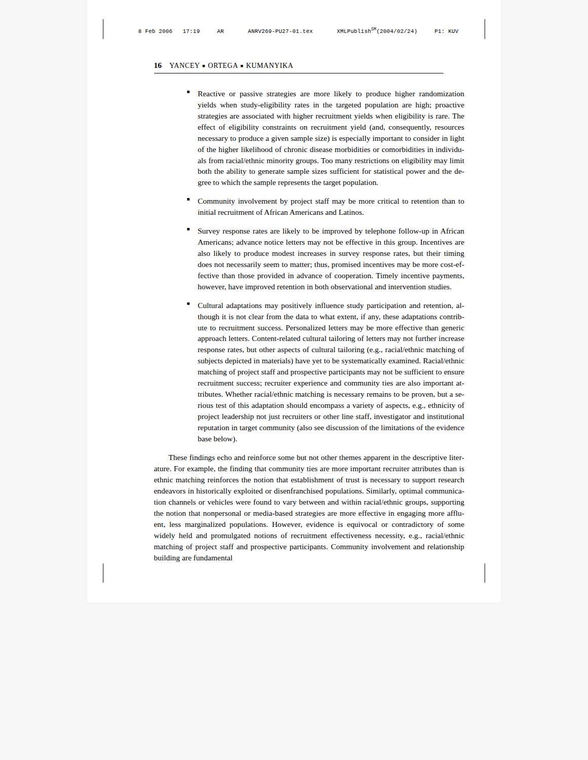8 Feb 2006 17:19 AR ANRV269-PU27-01.tex XMLPublishSM(2004/02/24) P1: KUV
16 YANCEY ■ ORTEGA ■ KUMANYIKA
Reactive or passive strategies are more likely to produce higher randomization yields when study-eligibility rates in the targeted population are high; proactive strategies are associated with higher recruitment yields when eligibility is rare. The effect of eligibility constraints on recruitment yield (and, consequently, resources necessary to produce a given sample size) is especially important to consider in light of the higher likelihood of chronic disease morbidities or comorbidities in individuals from racial/ethnic minority groups. Too many restrictions on eligibility may limit both the ability to generate sample sizes sufficient for statistical power and the degree to which the sample represents the target population.
Community involvement by project staff may be more critical to retention than to initial recruitment of African Americans and Latinos.
Survey response rates are likely to be improved by telephone follow-up in African Americans; advance notice letters may not be effective in this group. Incentives are also likely to produce modest increases in survey response rates, but their timing does not necessarily seem to matter; thus, promised incentives may be more cost-effective than those provided in advance of cooperation. Timely incentive payments, however, have improved retention in both observational and intervention studies.
Cultural adaptations may positively influence study participation and retention, although it is not clear from the data to what extent, if any, these adaptations contribute to recruitment success. Personalized letters may be more effective than generic approach letters. Content-related cultural tailoring of letters may not further increase response rates, but other aspects of cultural tailoring (e.g., racial/ethnic matching of subjects depicted in materials) have yet to be systematically examined. Racial/ethnic matching of project staff and prospective participants may not be sufficient to ensure recruitment success; recruiter experience and community ties are also important attributes. Whether racial/ethnic matching is necessary remains to be proven, but a serious test of this adaptation should encompass a variety of aspects, e.g., ethnicity of project leadership not just recruiters or other line staff, investigator and institutional reputation in target community (also see discussion of the limitations of the evidence base below).
These findings echo and reinforce some but not other themes apparent in the descriptive literature. For example, the finding that community ties are more important recruiter attributes than is ethnic matching reinforces the notion that establishment of trust is necessary to support research endeavors in historically exploited or disenfranchised populations. Similarly, optimal communication channels or vehicles were found to vary between and within racial/ethnic groups, supporting the notion that nonpersonal or media-based strategies are more effective in engaging more affluent, less marginalized populations. However, evidence is equivocal or contradictory of some widely held and promulgated notions of recruitment effectiveness necessity, e.g., racial/ethnic matching of project staff and prospective participants. Community involvement and relationship building are fundamental